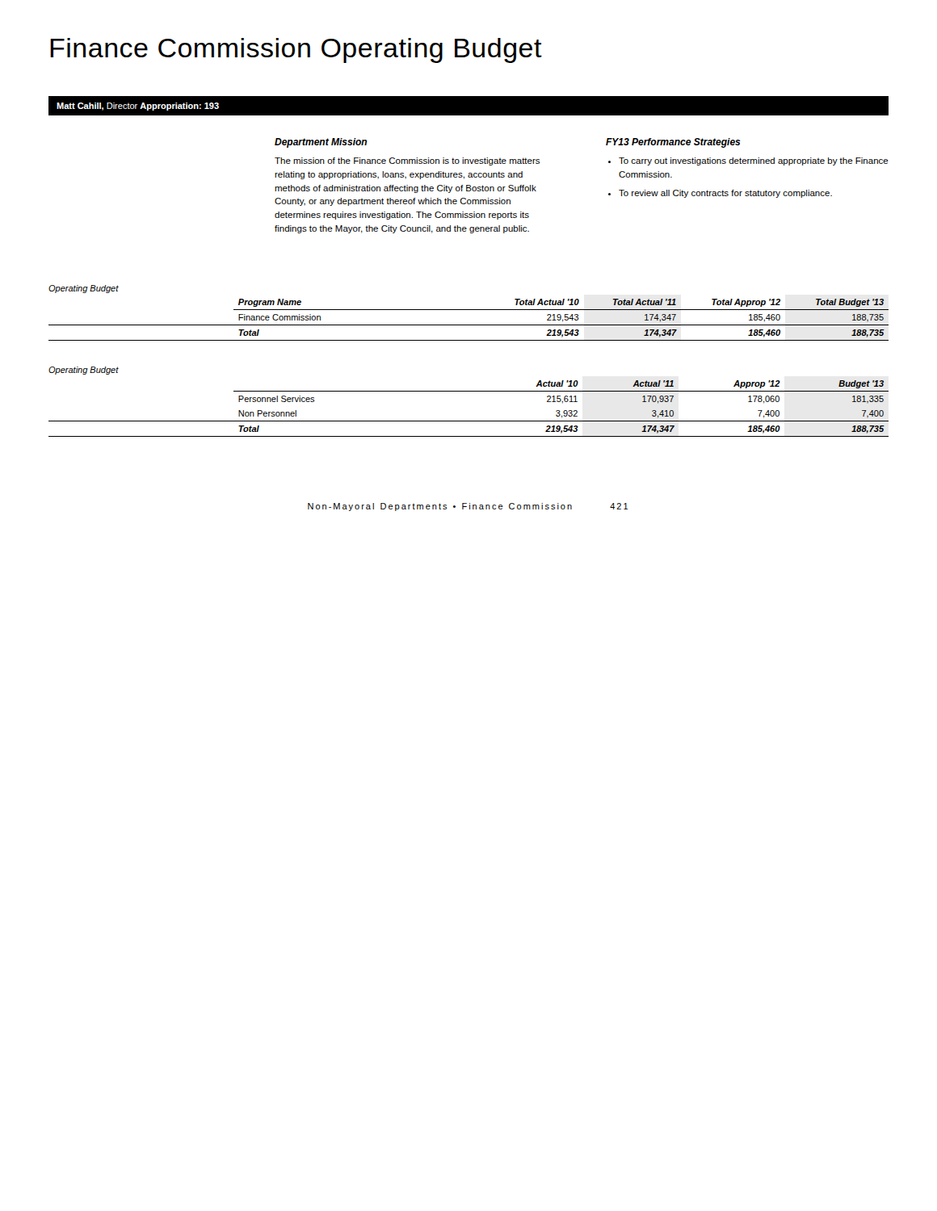Finance Commission Operating Budget
Matt Cahill, Director Appropriation: 193
Department Mission
The mission of the Finance Commission is to investigate matters relating to appropriations, loans, expenditures, accounts and methods of administration affecting the City of Boston or Suffolk County, or any department thereof which the Commission determines requires investigation. The Commission reports its findings to the Mayor, the City Council, and the general public.
FY13 Performance Strategies
To carry out investigations determined appropriate by the Finance Commission.
To review all City contracts for statutory compliance.
Operating Budget
| | Program Name | Total Actual '10 | Total Actual '11 | Total Approp '12 | Total Budget '13 |
| --- | --- | --- | --- | --- | --- |
| | Finance Commission | 219,543 | 174,347 | 185,460 | 188,735 |
| | Total | 219,543 | 174,347 | 185,460 | 188,735 |
Operating Budget
| | | Actual '10 | Actual '11 | Approp '12 | Budget '13 |
| --- | --- | --- | --- | --- | --- |
| | Personnel Services | 215,611 | 170,937 | 178,060 | 181,335 |
| | Non Personnel | 3,932 | 3,410 | 7,400 | 7,400 |
| | Total | 219,543 | 174,347 | 185,460 | 188,735 |
Non-Mayoral Departments • Finance Commission 421